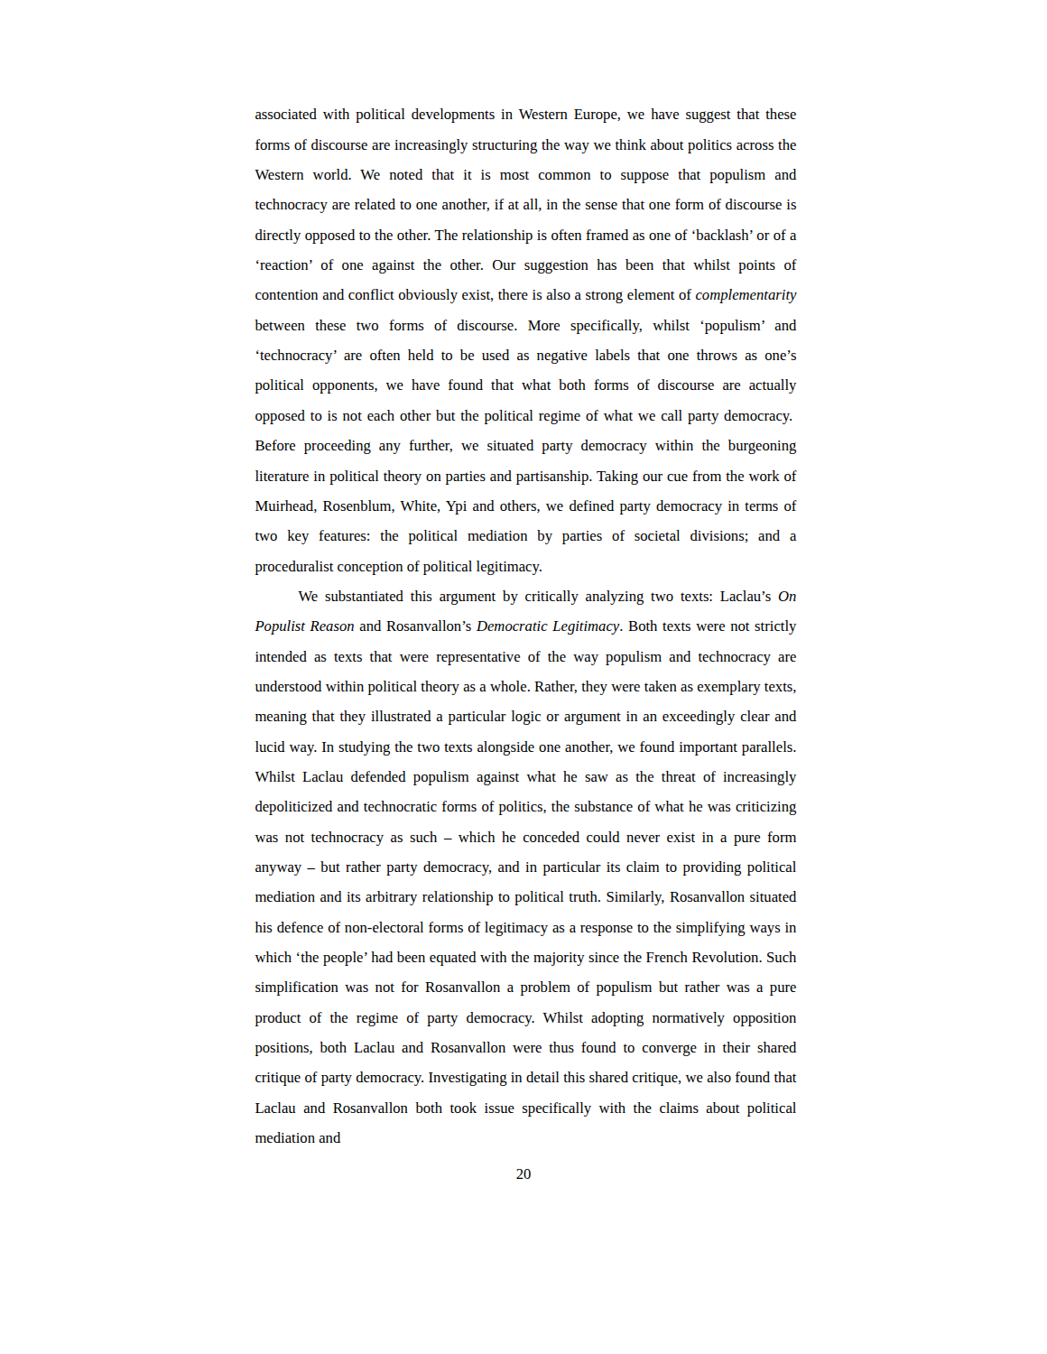associated with political developments in Western Europe, we have suggest that these forms of discourse are increasingly structuring the way we think about politics across the Western world. We noted that it is most common to suppose that populism and technocracy are related to one another, if at all, in the sense that one form of discourse is directly opposed to the other. The relationship is often framed as one of ‘backlash’ or of a ‘reaction’ of one against the other. Our suggestion has been that whilst points of contention and conflict obviously exist, there is also a strong element of complementarity between these two forms of discourse. More specifically, whilst ‘populism’ and ‘technocracy’ are often held to be used as negative labels that one throws as one’s political opponents, we have found that what both forms of discourse are actually opposed to is not each other but the political regime of what we call party democracy. Before proceeding any further, we situated party democracy within the burgeoning literature in political theory on parties and partisanship. Taking our cue from the work of Muirhead, Rosenblum, White, Ypi and others, we defined party democracy in terms of two key features: the political mediation by parties of societal divisions; and a proceduralist conception of political legitimacy.
We substantiated this argument by critically analyzing two texts: Laclau’s On Populist Reason and Rosanvallon’s Democratic Legitimacy. Both texts were not strictly intended as texts that were representative of the way populism and technocracy are understood within political theory as a whole. Rather, they were taken as exemplary texts, meaning that they illustrated a particular logic or argument in an exceedingly clear and lucid way. In studying the two texts alongside one another, we found important parallels. Whilst Laclau defended populism against what he saw as the threat of increasingly depoliticized and technocratic forms of politics, the substance of what he was criticizing was not technocracy as such – which he conceded could never exist in a pure form anyway – but rather party democracy, and in particular its claim to providing political mediation and its arbitrary relationship to political truth. Similarly, Rosanvallon situated his defence of non-electoral forms of legitimacy as a response to the simplifying ways in which ‘the people’ had been equated with the majority since the French Revolution. Such simplification was not for Rosanvallon a problem of populism but rather was a pure product of the regime of party democracy. Whilst adopting normatively opposition positions, both Laclau and Rosanvallon were thus found to converge in their shared critique of party democracy. Investigating in detail this shared critique, we also found that Laclau and Rosanvallon both took issue specifically with the claims about political mediation and
20